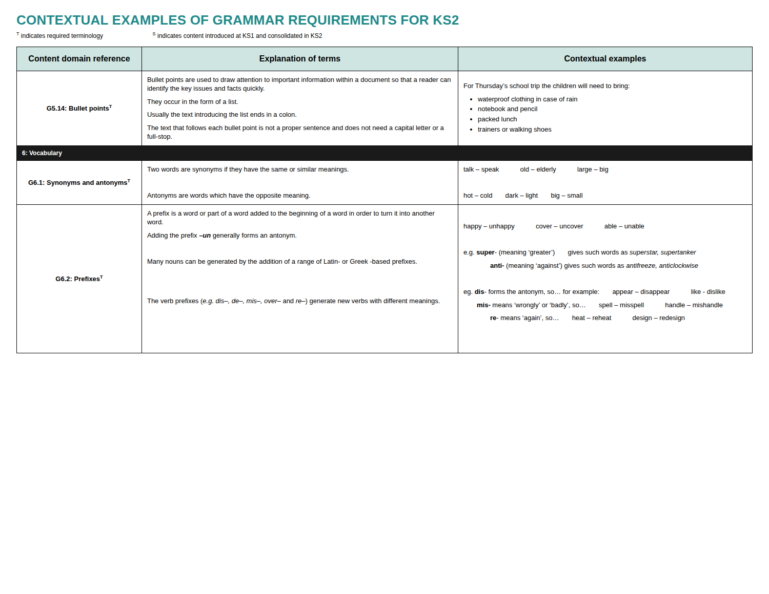CONTEXTUAL EXAMPLES OF GRAMMAR REQUIREMENTS FOR KS2
T indicates required terminology S indicates content introduced at KS1 and consolidated in KS2
| Content domain reference | Explanation of terms | Contextual examples |
| --- | --- | --- |
| G5.14: Bullet points T | Bullet points are used to draw attention to important information within a document so that a reader can identify the key issues and facts quickly. They occur in the form of a list. Usually the text introducing the list ends in a colon. The text that follows each bullet point is not a proper sentence and does not need a capital letter or a full-stop. | For Thursday’s school trip the children will need to bring: waterproof clothing in case of rain notebook and pencil packed lunch trainers or walking shoes |
| 6: Vocabulary |
| G6.1: Synonyms and antonyms T | Two words are synonyms if they have the same or similar meanings. Antonyms are words which have the opposite meaning. | talk – speak old – elderly large – big hot – cold dark – light big – small |
| G6.2: Prefixes T | A prefix is a word or part of a word added to the beginning of a word in order to turn it into another word. Adding the prefix –un generally forms an antonym. Many nouns can be generated by the addition of a range of Latin- or Greek -based prefixes. The verb prefixes ( e.g. dis–, de–, mis–, over– and re– ) generate new verbs with different meanings. | happy – unhappy cover – uncover able – unable e.g. super - (meaning ‘greater’) gives such words as superstar, supertanker anti- (meaning ‘against’) gives such words as antifreeze, anticlockwise eg. dis - forms the antonym, so… for example: appear – disappear like - dislike mis- means ‘wrongly’ or ‘badly’, so… spell – misspell handle – mishandle re - means ‘again’, so… heat – reheat design – redesign |